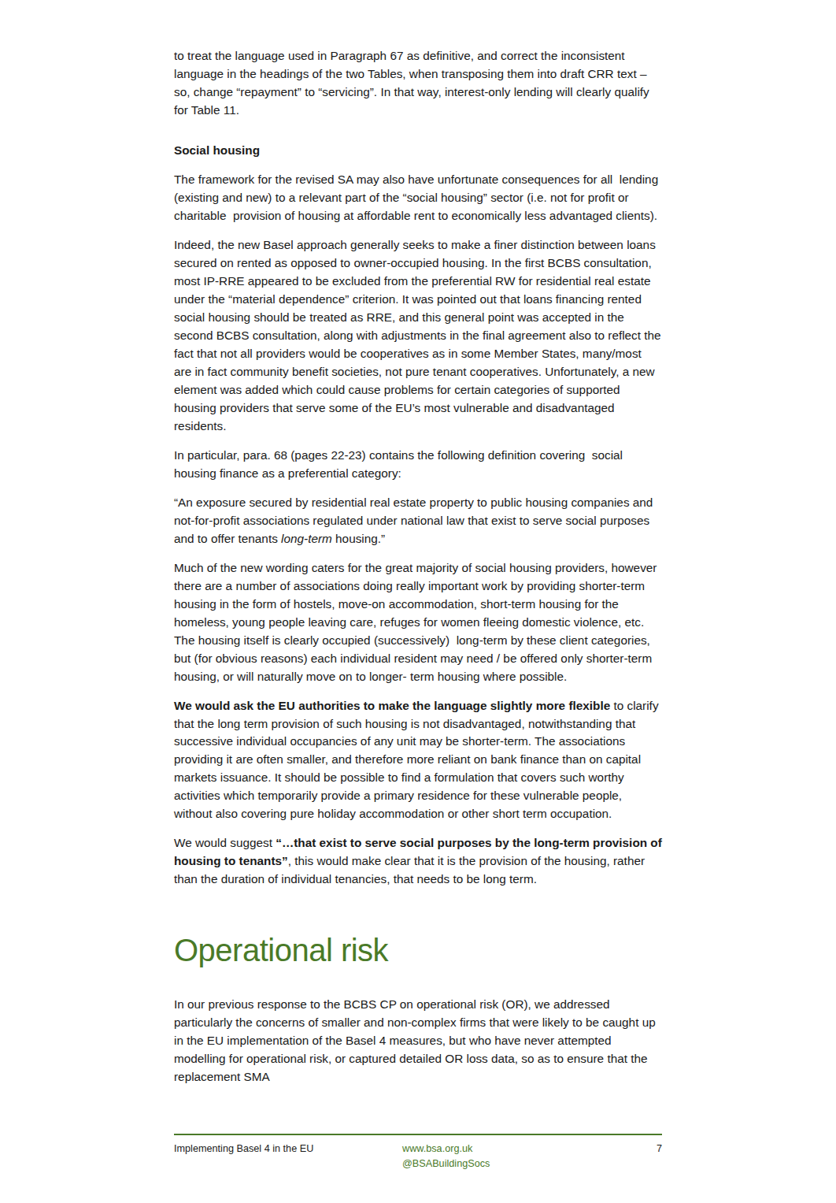to treat the language used in Paragraph 67 as definitive, and correct the inconsistent language in the headings of the two Tables, when transposing them into draft CRR text – so, change “repayment” to “servicing”. In that way, interest-only lending will clearly qualify for Table 11.
Social housing
The framework for the revised SA may also have unfortunate consequences for all lending (existing and new) to a relevant part of the “social housing” sector (i.e. not for profit or charitable provision of housing at affordable rent to economically less advantaged clients).
Indeed, the new Basel approach generally seeks to make a finer distinction between loans secured on rented as opposed to owner-occupied housing. In the first BCBS consultation, most IP-RRE appeared to be excluded from the preferential RW for residential real estate under the “material dependence” criterion. It was pointed out that loans financing rented social housing should be treated as RRE, and this general point was accepted in the second BCBS consultation, along with adjustments in the final agreement also to reflect the fact that not all providers would be cooperatives as in some Member States, many/most are in fact community benefit societies, not pure tenant cooperatives. Unfortunately, a new element was added which could cause problems for certain categories of supported housing providers that serve some of the EU’s most vulnerable and disadvantaged residents.
In particular, para. 68 (pages 22-23) contains the following definition covering social housing finance as a preferential category:
“An exposure secured by residential real estate property to public housing companies and not-for-profit associations regulated under national law that exist to serve social purposes and to offer tenants long-term housing.”
Much of the new wording caters for the great majority of social housing providers, however there are a number of associations doing really important work by providing shorter-term housing in the form of hostels, move-on accommodation, short-term housing for the homeless, young people leaving care, refuges for women fleeing domestic violence, etc. The housing itself is clearly occupied (successively) long-term by these client categories, but (for obvious reasons) each individual resident may need / be offered only shorter-term housing, or will naturally move on to longer- term housing where possible.
We would ask the EU authorities to make the language slightly more flexible to clarify that the long term provision of such housing is not disadvantaged, notwithstanding that successive individual occupancies of any unit may be shorter-term. The associations providing it are often smaller, and therefore more reliant on bank finance than on capital markets issuance. It should be possible to find a formulation that covers such worthy activities which temporarily provide a primary residence for these vulnerable people, without also covering pure holiday accommodation or other short term occupation.
We would suggest “…that exist to serve social purposes by the long-term provision of housing to tenants”, this would make clear that it is the provision of the housing, rather than the duration of individual tenancies, that needs to be long term.
Operational risk
In our previous response to the BCBS CP on operational risk (OR), we addressed particularly the concerns of smaller and non-complex firms that were likely to be caught up in the EU implementation of the Basel 4 measures, but who have never attempted modelling for operational risk, or captured detailed OR loss data, so as to ensure that the replacement SMA
Implementing Basel 4 in the EU
www.bsa.org.uk @BSABuildingSocs
7